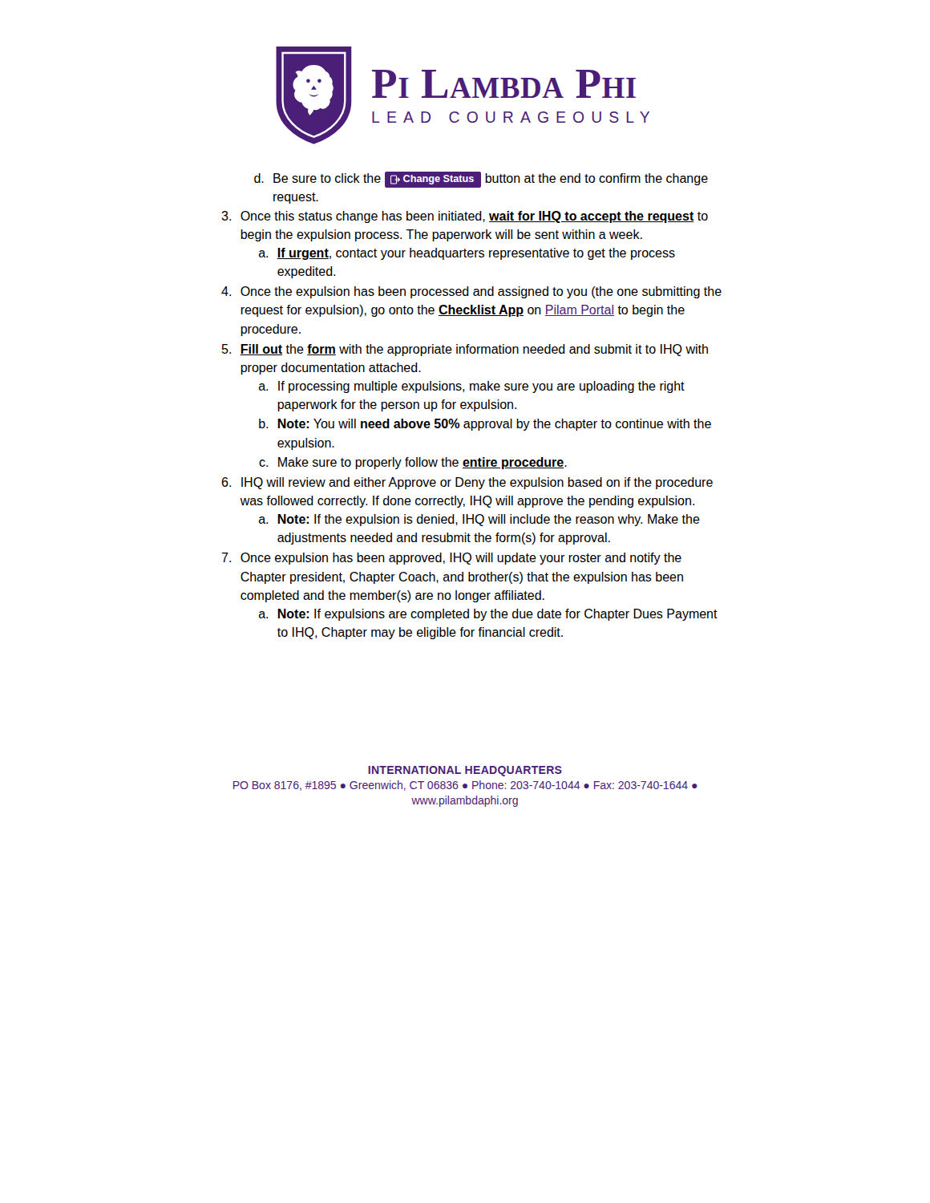Pi Lambda Phi
LEAD COURAGEOUSLY
Be sure to click the Change Status button at the end to confirm the change request.
Once this status change has been initiated, wait for IHQ to accept the request to begin the expulsion process. The paperwork will be sent within a week.
If urgent, contact your headquarters representative to get the process expedited.
Once the expulsion has been processed and assigned to you (the one submitting the request for expulsion), go onto the Checklist App on Pilam Portal to begin the procedure.
Fill out the form with the appropriate information needed and submit it to IHQ with proper documentation attached.
If processing multiple expulsions, make sure you are uploading the right paperwork for the person up for expulsion.
Note: You will need above 50% approval by the chapter to continue with the expulsion.
Make sure to properly follow the entire procedure.
IHQ will review and either Approve or Deny the expulsion based on if the procedure was followed correctly. If done correctly, IHQ will approve the pending expulsion.
Note: If the expulsion is denied, IHQ will include the reason why. Make the adjustments needed and resubmit the form(s) for approval.
Once expulsion has been approved, IHQ will update your roster and notify the Chapter president, Chapter Coach, and brother(s) that the expulsion has been completed and the member(s) are no longer affiliated.
Note: If expulsions are completed by the due date for Chapter Dues Payment to IHQ, Chapter may be eligible for financial credit.
INTERNATIONAL HEADQUARTERS
PO Box 8176, #1895 ● Greenwich, CT 06836 ● Phone: 203-740-1044 ● Fax: 203-740-1644 ● www.pilambdaphi.org